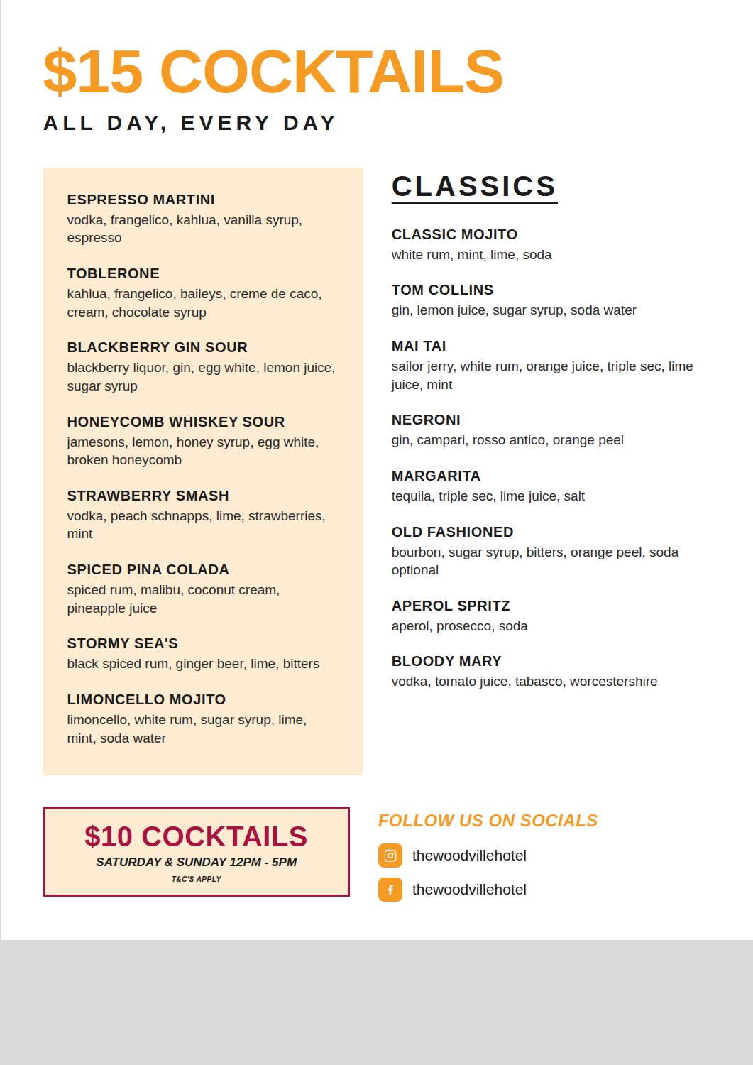$15 COCKTAILS
ALL DAY, EVERY DAY
Espresso Martini
vodka, frangelico, kahlua, vanilla syrup, espresso
Toblerone
kahlua, frangelico, baileys, creme de caco, cream, chocolate syrup
Blackberry Gin Sour
blackberry liquor, gin, egg white, lemon juice, sugar syrup
Honeycomb Whiskey Sour
jamesons, lemon, honey syrup, egg white, broken honeycomb
Strawberry Smash
vodka, peach schnapps, lime, strawberries, mint
Spiced Pina Colada
spiced rum, malibu, coconut cream, pineapple juice
Stormy Sea's
black spiced rum, ginger beer, lime, bitters
Limoncello Mojito
limoncello, white rum, sugar syrup, lime, mint, soda water
CLASSICS
Classic Mojito
white rum, mint, lime, soda
Tom Collins
gin, lemon juice, sugar syrup, soda water
Mai Tai
sailor jerry, white rum, orange juice, triple sec, lime juice, mint
Negroni
gin, campari, rosso antico, orange peel
Margarita
tequila, triple sec, lime juice, salt
Old Fashioned
bourbon, sugar syrup, bitters, orange peel, soda optional
Aperol Spritz
aperol, prosecco, soda
Bloody Mary
vodka, tomato juice, tabasco, worcestershire
$10 COCKTAILS
SATURDAY & SUNDAY 12PM - 5PM
T&C'S APPLY
FOLLOW US ON SOCIALS
thewoodvillehotel
thewoodvillehotel